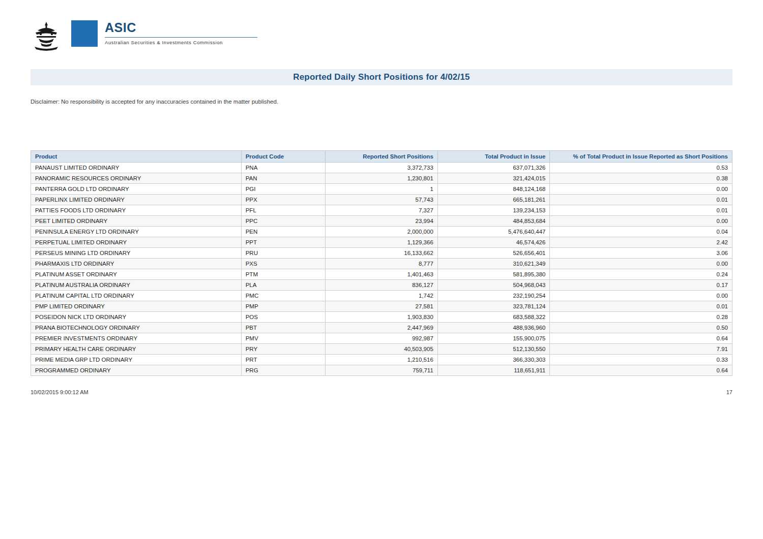ASIC
Australian Securities & Investments Commission
Reported Daily Short Positions for 4/02/15
Disclaimer: No responsibility is accepted for any inaccuracies contained in the matter published.
| Product | Product Code | Reported Short Positions | Total Product in Issue | % of Total Product in Issue Reported as Short Positions |
| --- | --- | --- | --- | --- |
| PANAUST LIMITED ORDINARY | PNA | 3,372,733 | 637,071,326 | 0.53 |
| PANORAMIC RESOURCES ORDINARY | PAN | 1,230,801 | 321,424,015 | 0.38 |
| PANTERRA GOLD LTD ORDINARY | PGI | 1 | 848,124,168 | 0.00 |
| PAPERLINX LIMITED ORDINARY | PPX | 57,743 | 665,181,261 | 0.01 |
| PATTIES FOODS LTD ORDINARY | PFL | 7,327 | 139,234,153 | 0.01 |
| PEET LIMITED ORDINARY | PPC | 23,994 | 484,853,684 | 0.00 |
| PENINSULA ENERGY LTD ORDINARY | PEN | 2,000,000 | 5,476,640,447 | 0.04 |
| PERPETUAL LIMITED ORDINARY | PPT | 1,129,366 | 46,574,426 | 2.42 |
| PERSEUS MINING LTD ORDINARY | PRU | 16,133,662 | 526,656,401 | 3.06 |
| PHARMAXIS LTD ORDINARY | PXS | 8,777 | 310,621,349 | 0.00 |
| PLATINUM ASSET ORDINARY | PTM | 1,401,463 | 581,895,380 | 0.24 |
| PLATINUM AUSTRALIA ORDINARY | PLA | 836,127 | 504,968,043 | 0.17 |
| PLATINUM CAPITAL LTD ORDINARY | PMC | 1,742 | 232,190,254 | 0.00 |
| PMP LIMITED ORDINARY | PMP | 27,581 | 323,781,124 | 0.01 |
| POSEIDON NICK LTD ORDINARY | POS | 1,903,830 | 683,588,322 | 0.28 |
| PRANA BIOTECHNOLOGY ORDINARY | PBT | 2,447,969 | 488,936,960 | 0.50 |
| PREMIER INVESTMENTS ORDINARY | PMV | 992,987 | 155,900,075 | 0.64 |
| PRIMARY HEALTH CARE ORDINARY | PRY | 40,503,905 | 512,130,550 | 7.91 |
| PRIME MEDIA GRP LTD ORDINARY | PRT | 1,210,516 | 366,330,303 | 0.33 |
| PROGRAMMED ORDINARY | PRG | 759,711 | 118,651,911 | 0.64 |
10/02/2015 9:00:12 AM
17